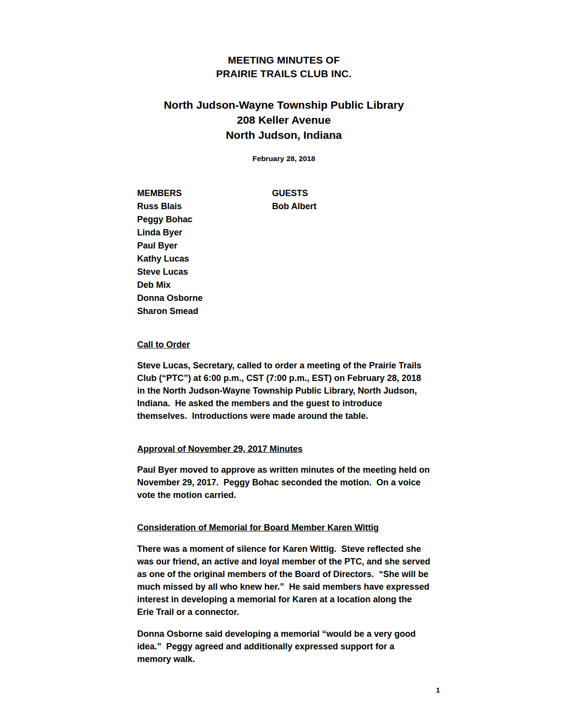MEETING MINUTES OF
PRAIRIE TRAILS CLUB INC.
North Judson-Wayne Township Public Library
208 Keller Avenue
North Judson, Indiana
February 28, 2018
| MEMBERS | GUESTS |
| Russ Blais | Bob Albert |
| Peggy Bohac | |
| Linda Byer | |
| Paul Byer | |
| Kathy Lucas | |
| Steve Lucas | |
| Deb Mix | |
| Donna Osborne | |
| Sharon Smead | |
Call to Order
Steve Lucas, Secretary, called to order a meeting of the Prairie Trails Club (“PTC”) at 6:00 p.m., CST (7:00 p.m., EST) on February 28, 2018 in the North Judson-Wayne Township Public Library, North Judson, Indiana. He asked the members and the guest to introduce themselves. Introductions were made around the table.
Approval of November 29, 2017 Minutes
Paul Byer moved to approve as written minutes of the meeting held on November 29, 2017. Peggy Bohac seconded the motion. On a voice vote the motion carried.
Consideration of Memorial for Board Member Karen Wittig
There was a moment of silence for Karen Wittig. Steve reflected she was our friend, an active and loyal member of the PTC, and she served as one of the original members of the Board of Directors. “She will be much missed by all who knew her.” He said members have expressed interest in developing a memorial for Karen at a location along the Erie Trail or a connector.
Donna Osborne said developing a memorial “would be a very good idea.” Peggy agreed and additionally expressed support for a memory walk.
1